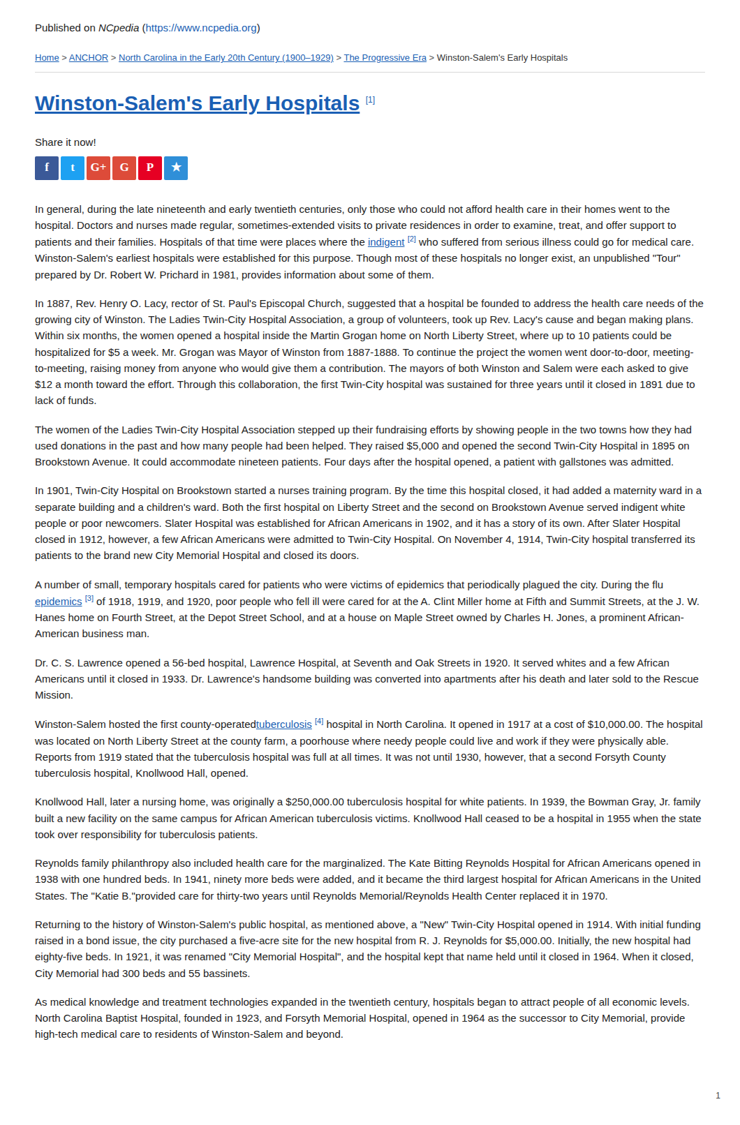Published on NCpedia (https://www.ncpedia.org)
Home > ANCHOR > North Carolina in the Early 20th Century (1900–1929) > The Progressive Era > Winston-Salem's Early Hospitals
Winston-Salem's Early Hospitals [1]
Share it now!
f t G+ G P ★
In general, during the late nineteenth and early twentieth centuries, only those who could not afford health care in their homes went to the hospital. Doctors and nurses made regular, sometimes-extended visits to private residences in order to examine, treat, and offer support to patients and their families. Hospitals of that time were places where the indigent [2] who suffered from serious illness could go for medical care. Winston-Salem's earliest hospitals were established for this purpose. Though most of these hospitals no longer exist, an unpublished "Tour" prepared by Dr. Robert W. Prichard in 1981, provides information about some of them.
In 1887, Rev. Henry O. Lacy, rector of St. Paul's Episcopal Church, suggested that a hospital be founded to address the health care needs of the growing city of Winston. The Ladies Twin-City Hospital Association, a group of volunteers, took up Rev. Lacy's cause and began making plans. Within six months, the women opened a hospital inside the Martin Grogan home on North Liberty Street, where up to 10 patients could be hospitalized for $5 a week. Mr. Grogan was Mayor of Winston from 1887-1888. To continue the project the women went door-to-door, meeting-to-meeting, raising money from anyone who would give them a contribution. The mayors of both Winston and Salem were each asked to give $12 a month toward the effort. Through this collaboration, the first Twin-City hospital was sustained for three years until it closed in 1891 due to lack of funds.
The women of the Ladies Twin-City Hospital Association stepped up their fundraising efforts by showing people in the two towns how they had used donations in the past and how many people had been helped. They raised $5,000 and opened the second Twin-City Hospital in 1895 on Brookstown Avenue. It could accommodate nineteen patients. Four days after the hospital opened, a patient with gallstones was admitted.
In 1901, Twin-City Hospital on Brookstown started a nurses training program. By the time this hospital closed, it had added a maternity ward in a separate building and a children's ward. Both the first hospital on Liberty Street and the second on Brookstown Avenue served indigent white people or poor newcomers. Slater Hospital was established for African Americans in 1902, and it has a story of its own. After Slater Hospital closed in 1912, however, a few African Americans were admitted to Twin-City Hospital. On November 4, 1914, Twin-City hospital transferred its patients to the brand new City Memorial Hospital and closed its doors.
A number of small, temporary hospitals cared for patients who were victims of epidemics that periodically plagued the city. During the flu epidemics [3] of 1918, 1919, and 1920, poor people who fell ill were cared for at the A. Clint Miller home at Fifth and Summit Streets, at the J. W. Hanes home on Fourth Street, at the Depot Street School, and at a house on Maple Street owned by Charles H. Jones, a prominent African-American business man.
Dr. C. S. Lawrence opened a 56-bed hospital, Lawrence Hospital, at Seventh and Oak Streets in 1920. It served whites and a few African Americans until it closed in 1933. Dr. Lawrence's handsome building was converted into apartments after his death and later sold to the Rescue Mission.
Winston-Salem hosted the first county-operatedtuberculosis [4] hospital in North Carolina. It opened in 1917 at a cost of $10,000.00. The hospital was located on North Liberty Street at the county farm, a poorhouse where needy people could live and work if they were physically able. Reports from 1919 stated that the tuberculosis hospital was full at all times. It was not until 1930, however, that a second Forsyth County tuberculosis hospital, Knollwood Hall, opened.
Knollwood Hall, later a nursing home, was originally a $250,000.00 tuberculosis hospital for white patients. In 1939, the Bowman Gray, Jr. family built a new facility on the same campus for African American tuberculosis victims. Knollwood Hall ceased to be a hospital in 1955 when the state took over responsibility for tuberculosis patients.
Reynolds family philanthropy also included health care for the marginalized. The Kate Bitting Reynolds Hospital for African Americans opened in 1938 with one hundred beds. In 1941, ninety more beds were added, and it became the third largest hospital for African Americans in the United States. The "Katie B."provided care for thirty-two years until Reynolds Memorial/Reynolds Health Center replaced it in 1970.
Returning to the history of Winston-Salem's public hospital, as mentioned above, a "New" Twin-City Hospital opened in 1914. With initial funding raised in a bond issue, the city purchased a five-acre site for the new hospital from R. J. Reynolds for $5,000.00. Initially, the new hospital had eighty-five beds. In 1921, it was renamed "City Memorial Hospital", and the hospital kept that name held until it closed in 1964. When it closed, City Memorial had 300 beds and 55 bassinets.
As medical knowledge and treatment technologies expanded in the twentieth century, hospitals began to attract people of all economic levels. North Carolina Baptist Hospital, founded in 1923, and Forsyth Memorial Hospital, opened in 1964 as the successor to City Memorial, provide high-tech medical care to residents of Winston-Salem and beyond.
1